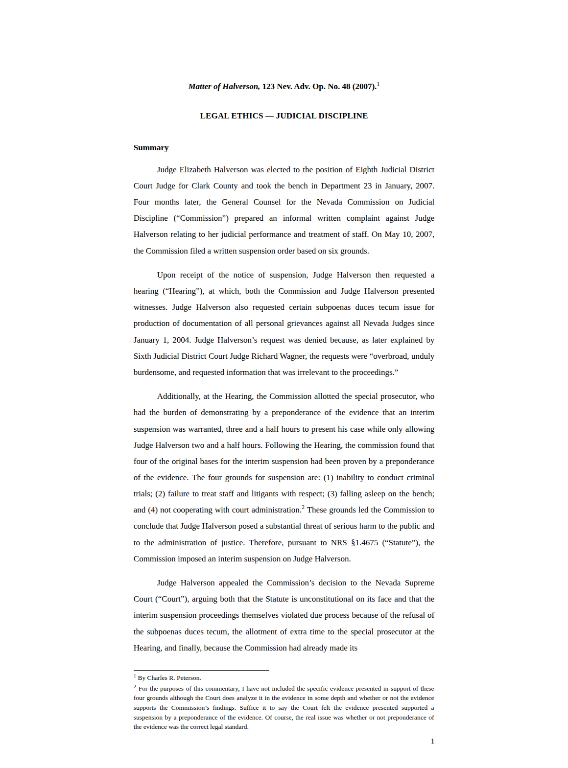Matter of Halverson, 123 Nev. Adv. Op. No. 48 (2007).1
LEGAL ETHICS — JUDICIAL DISCIPLINE
Summary
Judge Elizabeth Halverson was elected to the position of Eighth Judicial District Court Judge for Clark County and took the bench in Department 23 in January, 2007. Four months later, the General Counsel for the Nevada Commission on Judicial Discipline (“Commission”) prepared an informal written complaint against Judge Halverson relating to her judicial performance and treatment of staff. On May 10, 2007, the Commission filed a written suspension order based on six grounds.
Upon receipt of the notice of suspension, Judge Halverson then requested a hearing (“Hearing”), at which, both the Commission and Judge Halverson presented witnesses. Judge Halverson also requested certain subpoenas duces tecum issue for production of documentation of all personal grievances against all Nevada Judges since January 1, 2004. Judge Halverson’s request was denied because, as later explained by Sixth Judicial District Court Judge Richard Wagner, the requests were “overbroad, unduly burdensome, and requested information that was irrelevant to the proceedings.”
Additionally, at the Hearing, the Commission allotted the special prosecutor, who had the burden of demonstrating by a preponderance of the evidence that an interim suspension was warranted, three and a half hours to present his case while only allowing Judge Halverson two and a half hours. Following the Hearing, the commission found that four of the original bases for the interim suspension had been proven by a preponderance of the evidence. The four grounds for suspension are: (1) inability to conduct criminal trials; (2) failure to treat staff and litigants with respect; (3) falling asleep on the bench; and (4) not cooperating with court administration.2 These grounds led the Commission to conclude that Judge Halverson posed a substantial threat of serious harm to the public and to the administration of justice. Therefore, pursuant to NRS §1.4675 (“Statute”), the Commission imposed an interim suspension on Judge Halverson.
Judge Halverson appealed the Commission’s decision to the Nevada Supreme Court (“Court”), arguing both that the Statute is unconstitutional on its face and that the interim suspension proceedings themselves violated due process because of the refusal of the subpoenas duces tecum, the allotment of extra time to the special prosecutor at the Hearing, and finally, because the Commission had already made its
1 By Charles R. Peterson.
2 For the purposes of this commentary, I have not included the specific evidence presented in support of these four grounds although the Court does analyze it in the evidence in some depth and whether or not the evidence supports the Commission’s findings. Suffice it to say the Court felt the evidence presented supported a suspension by a preponderance of the evidence. Of course, the real issue was whether or not preponderance of the evidence was the correct legal standard.
1